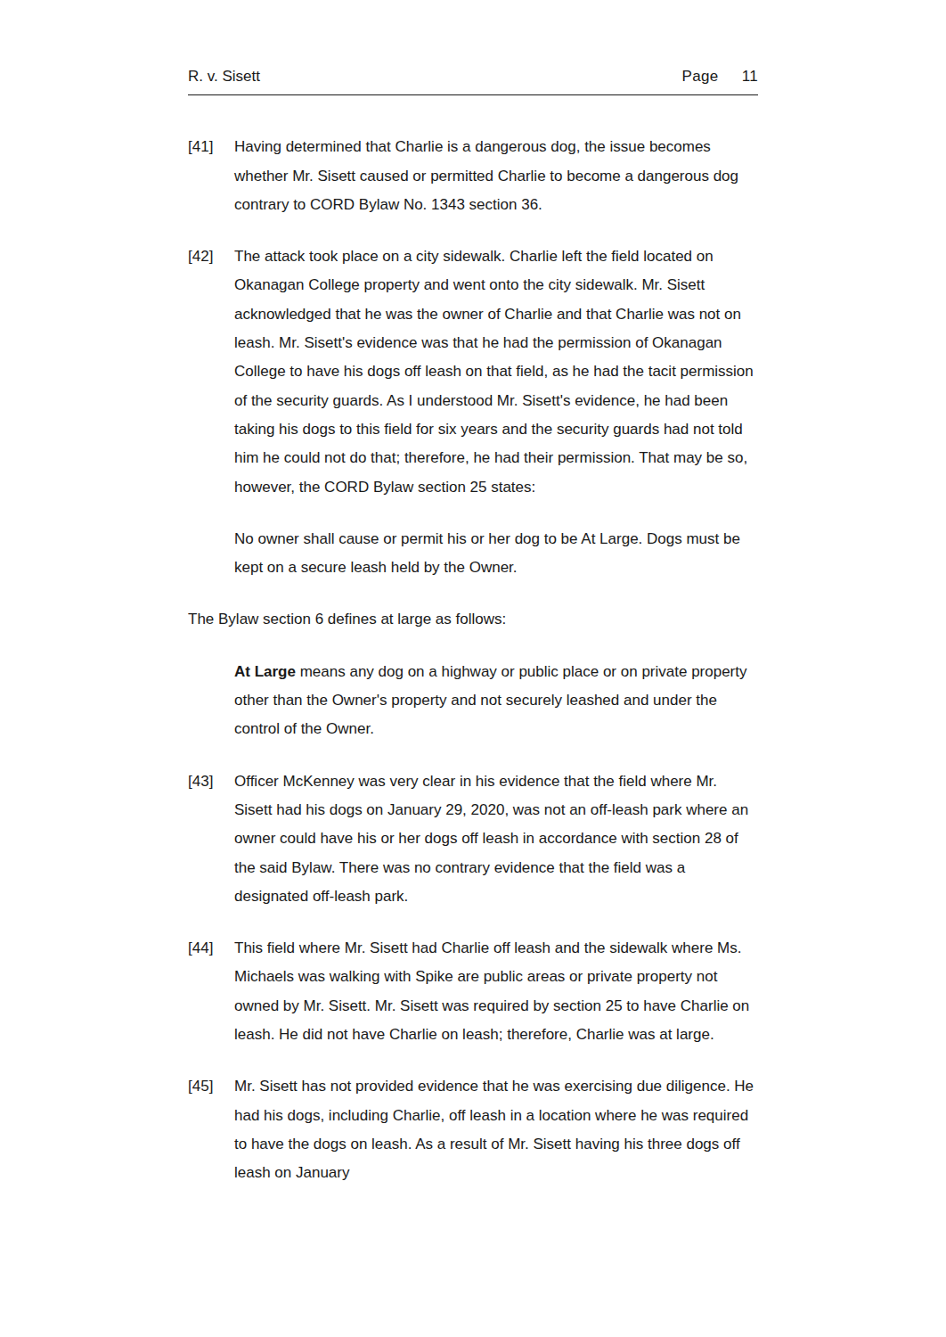R. v. Sisett
Page11
[41]
Having determined that Charlie is a dangerous dog, the issue becomes whether Mr. Sisett caused or permitted Charlie to become a dangerous dog contrary to CORD Bylaw No. 1343 section 36.
[42]
The attack took place on a city sidewalk. Charlie left the field located on Okanagan College property and went onto the city sidewalk. Mr. Sisett acknowledged that he was the owner of Charlie and that Charlie was not on leash. Mr. Sisett's evidence was that he had the permission of Okanagan College to have his dogs off leash on that field, as he had the tacit permission of the security guards. As I understood Mr. Sisett's evidence, he had been taking his dogs to this field for six years and the security guards had not told him he could not do that; therefore, he had their permission. That may be so, however, the CORD Bylaw section 25 states:
No owner shall cause or permit his or her dog to be At Large. Dogs must be kept on a secure leash held by the Owner.
The Bylaw section 6 defines at large as follows:
At Large means any dog on a highway or public place or on private property other than the Owner's property and not securely leashed and under the control of the Owner.
[43]
Officer McKenney was very clear in his evidence that the field where Mr. Sisett had his dogs on January 29, 2020, was not an off-leash park where an owner could have his or her dogs off leash in accordance with section 28 of the said Bylaw. There was no contrary evidence that the field was a designated off-leash park.
[44]
This field where Mr. Sisett had Charlie off leash and the sidewalk where Ms. Michaels was walking with Spike are public areas or private property not owned by Mr. Sisett. Mr. Sisett was required by section 25 to have Charlie on leash. He did not have Charlie on leash; therefore, Charlie was at large.
[45]
Mr. Sisett has not provided evidence that he was exercising due diligence. He had his dogs, including Charlie, off leash in a location where he was required to have the dogs on leash. As a result of Mr. Sisett having his three dogs off leash on January